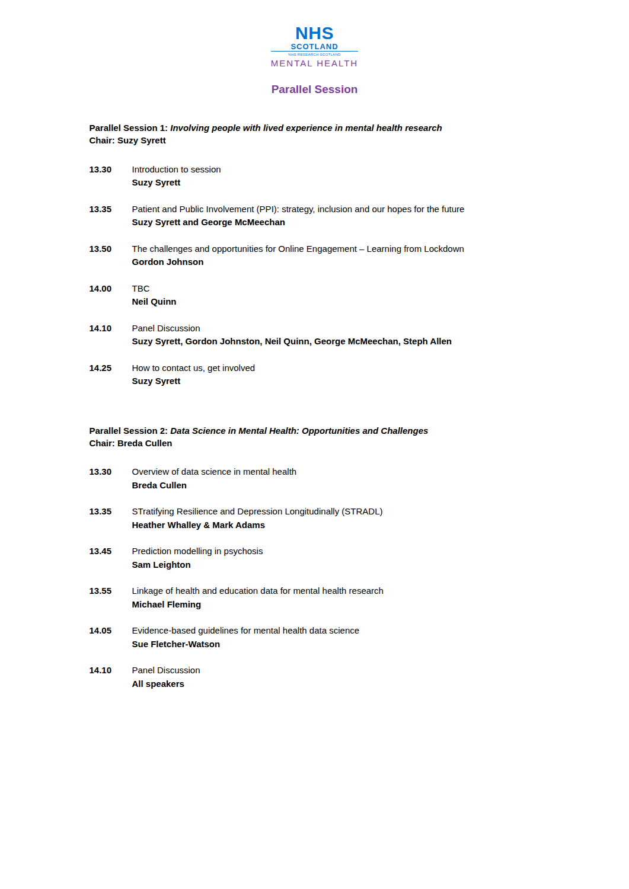NHS
SCOTLAND
NHS RESEARCH SCOTLAND
MENTAL HEALTH
Parallel Session
Parallel Session 1: Involving people with lived experience in mental health research
Chair: Suzy Syrett
| 13.30 | Introduction to session Suzy Syrett |
| 13.35 | Patient and Public Involvement (PPI): strategy, inclusion and our hopes for the future Suzy Syrett and George McMeechan |
| 13.50 | The challenges and opportunities for Online Engagement – Learning from Lockdown Gordon Johnson |
| 14.00 | TBC Neil Quinn |
| 14.10 | Panel Discussion Suzy Syrett, Gordon Johnston, Neil Quinn, George McMeechan, Steph Allen |
| 14.25 | How to contact us, get involved Suzy Syrett |
Parallel Session 2: Data Science in Mental Health: Opportunities and Challenges
Chair: Breda Cullen
| 13.30 | Overview of data science in mental health Breda Cullen |
| 13.35 | STratifying Resilience and Depression Longitudinally (STRADL) Heather Whalley & Mark Adams |
| 13.45 | Prediction modelling in psychosis Sam Leighton |
| 13.55 | Linkage of health and education data for mental health research Michael Fleming |
| 14.05 | Evidence-based guidelines for mental health data science Sue Fletcher-Watson |
| 14.10 | Panel Discussion All speakers |